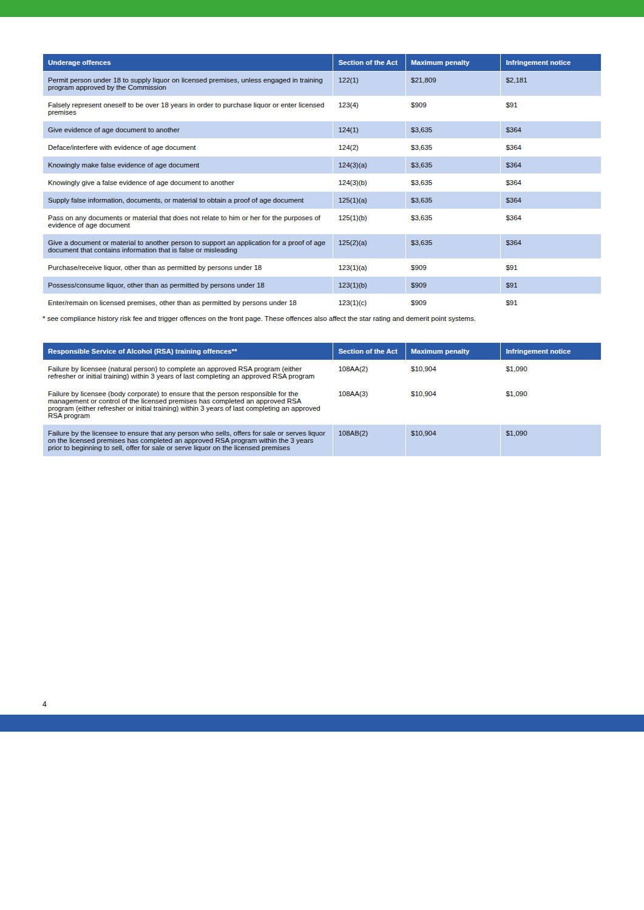| Underage offences | Section of the Act | Maximum penalty | Infringement notice |
| --- | --- | --- | --- |
| Permit person under 18 to supply liquor on licensed premises, unless engaged in training program approved by the Commission | 122(1) | $21,809 | $2,181 |
| Falsely represent oneself to be over 18 years in order to purchase liquor or enter licensed premises | 123(4) | $909 | $91 |
| Give evidence of age document to another | 124(1) | $3,635 | $364 |
| Deface/interfere with evidence of age document | 124(2) | $3,635 | $364 |
| Knowingly make false evidence of age document | 124(3)(a) | $3,635 | $364 |
| Knowingly give a false evidence of age document to another | 124(3)(b) | $3,635 | $364 |
| Supply false information, documents, or material to obtain a proof of age document | 125(1)(a) | $3,635 | $364 |
| Pass on any documents or material that does not relate to him or her for the purposes of evidence of age document | 125(1)(b) | $3,635 | $364 |
| Give a document or material to another person to support an application for a proof of age document that contains information that is false or misleading | 125(2)(a) | $3,635 | $364 |
| Purchase/receive liquor, other than as permitted by persons under 18 | 123(1)(a) | $909 | $91 |
| Possess/consume liquor, other than as permitted by persons under 18 | 123(1)(b) | $909 | $91 |
| Enter/remain on licensed premises, other than as permitted by persons under 18 | 123(1)(c) | $909 | $91 |
* see compliance history risk fee and trigger offences on the front page. These offences also affect the star rating and demerit point systems.
| Responsible Service of Alcohol (RSA) training offences** | Section of the Act | Maximum penalty | Infringement notice |
| --- | --- | --- | --- |
| Failure by licensee (natural person) to complete an approved RSA program (either refresher or initial training) within 3 years of last completing an approved RSA program | 108AA(2) | $10,904 | $1,090 |
| Failure by licensee (body corporate) to ensure that the person responsible for the management or control of the licensed premises has completed an approved RSA program (either refresher or initial training) within 3 years of last completing an approved RSA program | 108AA(3) | $10,904 | $1,090 |
| Failure by the licensee to ensure that any person who sells, offers for sale or serves liquor on the licensed premises has completed an approved RSA program within the 3 years prior to beginning to sell, offer for sale or serve liquor on the licensed premises | 108AB(2) | $10,904 | $1,090 |
4